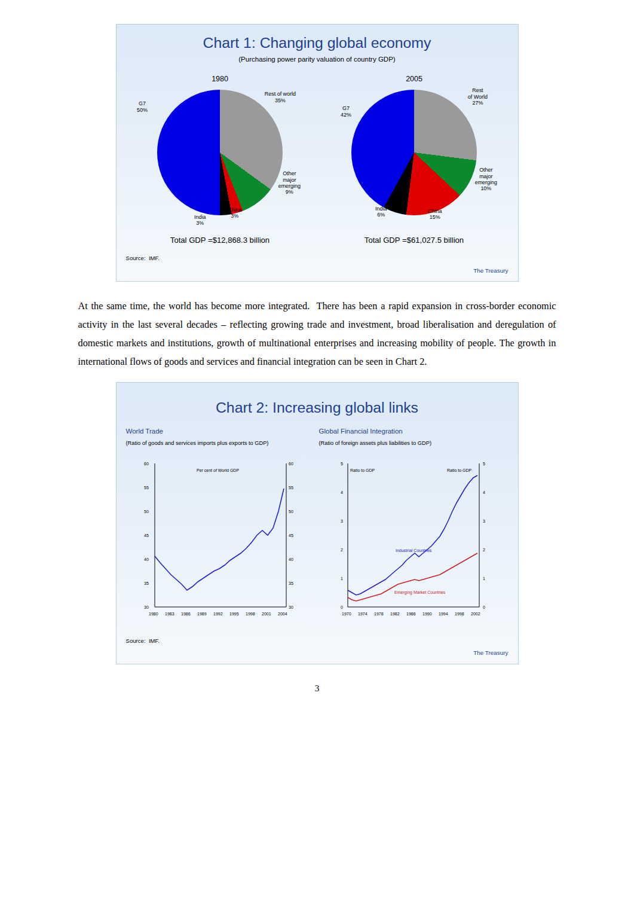Chart 1: Changing global economy
(Purchasing power parity valuation of country GDP)
1980
G7
50%
Rest of world
35%
Other
major
emerging
9%
China
3%
India
3%
Total GDP =$12,868.3 billion
2005
G7
42%
Rest
of World
27%
Other
major
emerging
10%
China
15%
India
6%
Total GDP =$61,027.5 billion
Source: IMF.
The Treasury
At the same time, the world has become more integrated. There has been a rapid expansion in cross-border economic activity in the last several decades – reflecting growing trade and investment, broad liberalisation and deregulation of domestic markets and institutions, growth of multinational enterprises and increasing mobility of people. The growth in international flows of goods and services and financial integration can be seen in Chart 2.
Chart 2: Increasing global links
World Trade
(Ratio of goods and services imports plus exports to GDP)
60 55 50 45 40 35 30 60 55 50 45 40 35 30 Per cent of World GDP 1980 1983 1986 1989 1992 1995 1998 2001 2004
Global Financial Integration
(Ratio of foreign assets plus liabilities to GDP)
5 4 3 2 1 0 5 4 3 2 1 0 Ratio to GDP Ratio to GDP Industrial Countries Emerging Market Countries 1970 1974 1978 1982 1986 1990 1994 1998 2002
Source: IMF.
The Treasury
3